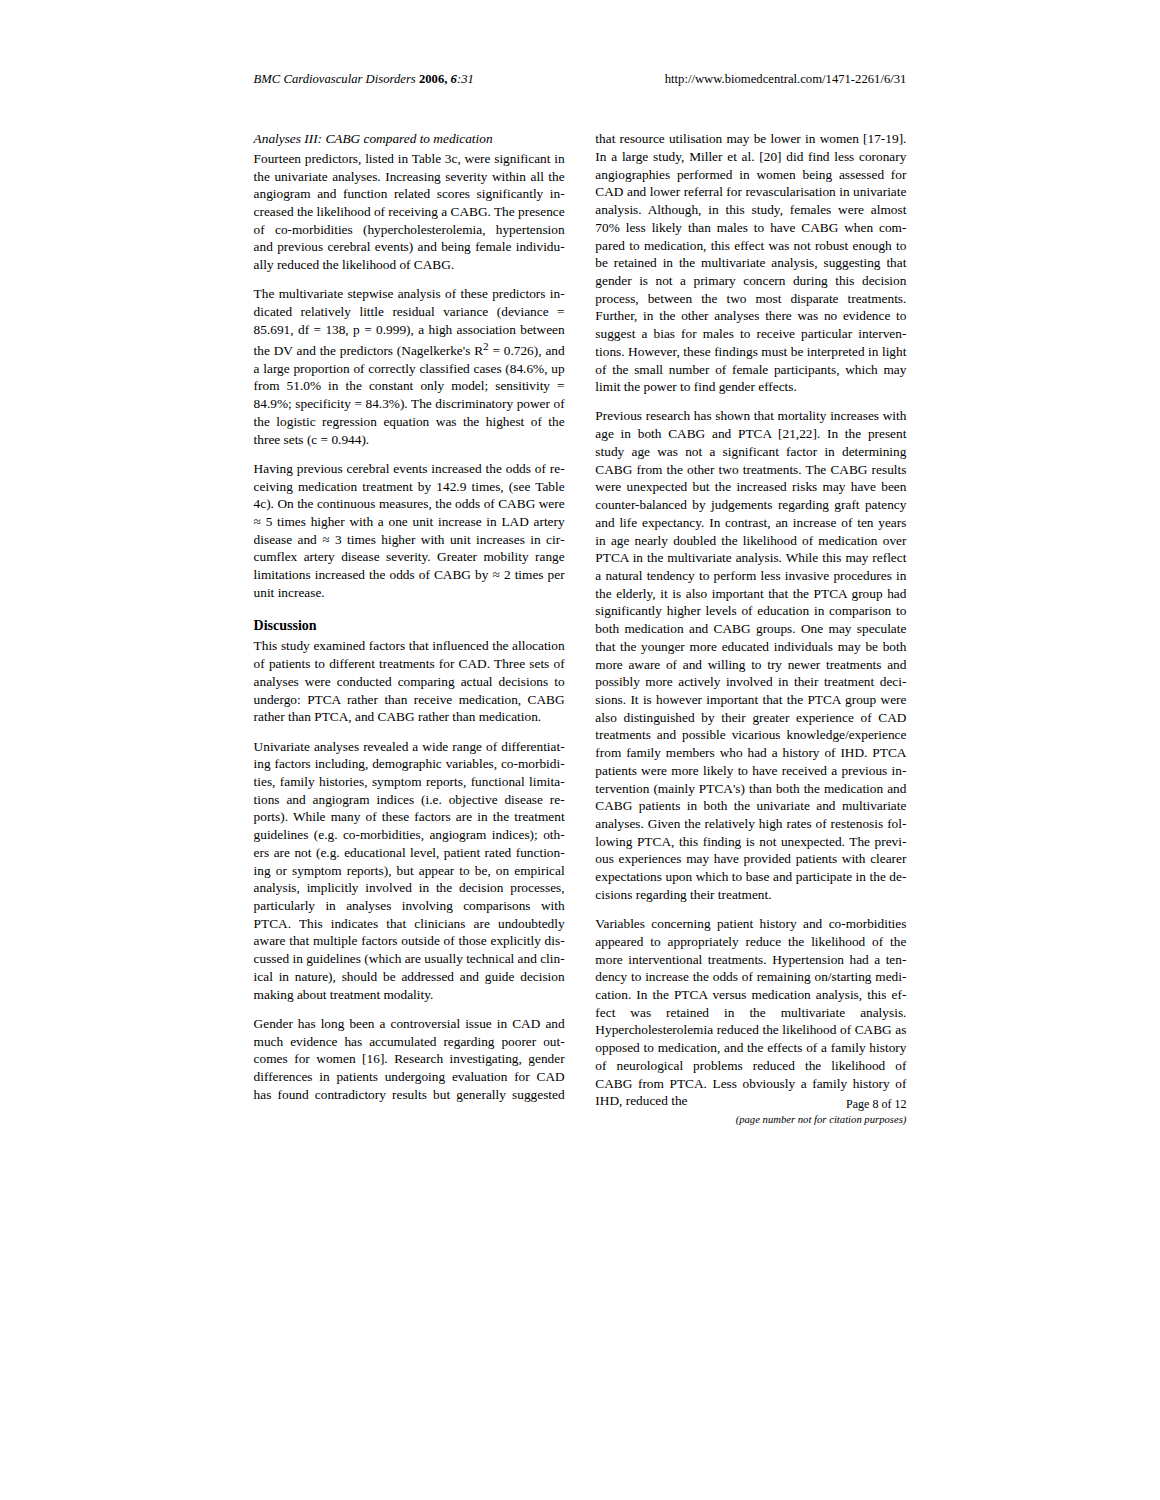BMC Cardiovascular Disorders 2006, 6:31
http://www.biomedcentral.com/1471-2261/6/31
Analyses III: CABG compared to medication
Fourteen predictors, listed in Table 3c, were significant in the univariate analyses. Increasing severity within all the angiogram and function related scores significantly increased the likelihood of receiving a CABG. The presence of co-morbidities (hypercholesterolemia, hypertension and previous cerebral events) and being female individually reduced the likelihood of CABG.
The multivariate stepwise analysis of these predictors indicated relatively little residual variance (deviance = 85.691, df = 138, p = 0.999), a high association between the DV and the predictors (Nagelkerke's R2 = 0.726), and a large proportion of correctly classified cases (84.6%, up from 51.0% in the constant only model; sensitivity = 84.9%; specificity = 84.3%). The discriminatory power of the logistic regression equation was the highest of the three sets (c = 0.944).
Having previous cerebral events increased the odds of receiving medication treatment by 142.9 times, (see Table 4c). On the continuous measures, the odds of CABG were ≈ 5 times higher with a one unit increase in LAD artery disease and ≈ 3 times higher with unit increases in circumflex artery disease severity. Greater mobility range limitations increased the odds of CABG by ≈ 2 times per unit increase.
Discussion
This study examined factors that influenced the allocation of patients to different treatments for CAD. Three sets of analyses were conducted comparing actual decisions to undergo: PTCA rather than receive medication, CABG rather than PTCA, and CABG rather than medication.
Univariate analyses revealed a wide range of differentiating factors including, demographic variables, co-morbidities, family histories, symptom reports, functional limitations and angiogram indices (i.e. objective disease reports). While many of these factors are in the treatment guidelines (e.g. co-morbidities, angiogram indices); others are not (e.g. educational level, patient rated functioning or symptom reports), but appear to be, on empirical analysis, implicitly involved in the decision processes, particularly in analyses involving comparisons with PTCA. This indicates that clinicians are undoubtedly aware that multiple factors outside of those explicitly discussed in guidelines (which are usually technical and clinical in nature), should be addressed and guide decision making about treatment modality.
Gender has long been a controversial issue in CAD and much evidence has accumulated regarding poorer outcomes for women [16]. Research investigating, gender differences in patients undergoing evaluation for CAD has found contradictory results but generally suggested that resource utilisation may be lower in women [17-19]. In a large study, Miller et al. [20] did find less coronary angiographies performed in women being assessed for CAD and lower referral for revascularisation in univariate analysis. Although, in this study, females were almost 70% less likely than males to have CABG when compared to medication, this effect was not robust enough to be retained in the multivariate analysis, suggesting that gender is not a primary concern during this decision process, between the two most disparate treatments. Further, in the other analyses there was no evidence to suggest a bias for males to receive particular interventions. However, these findings must be interpreted in light of the small number of female participants, which may limit the power to find gender effects.
Previous research has shown that mortality increases with age in both CABG and PTCA [21,22]. In the present study age was not a significant factor in determining CABG from the other two treatments. The CABG results were unexpected but the increased risks may have been counter-balanced by judgements regarding graft patency and life expectancy. In contrast, an increase of ten years in age nearly doubled the likelihood of medication over PTCA in the multivariate analysis. While this may reflect a natural tendency to perform less invasive procedures in the elderly, it is also important that the PTCA group had significantly higher levels of education in comparison to both medication and CABG groups. One may speculate that the younger more educated individuals may be both more aware of and willing to try newer treatments and possibly more actively involved in their treatment decisions. It is however important that the PTCA group were also distinguished by their greater experience of CAD treatments and possible vicarious knowledge/experience from family members who had a history of IHD. PTCA patients were more likely to have received a previous intervention (mainly PTCA's) than both the medication and CABG patients in both the univariate and multivariate analyses. Given the relatively high rates of restenosis following PTCA, this finding is not unexpected. The previous experiences may have provided patients with clearer expectations upon which to base and participate in the decisions regarding their treatment.
Variables concerning patient history and co-morbidities appeared to appropriately reduce the likelihood of the more interventional treatments. Hypertension had a tendency to increase the odds of remaining on/starting medication. In the PTCA versus medication analysis, this effect was retained in the multivariate analysis. Hypercholesterolemia reduced the likelihood of CABG as opposed to medication, and the effects of a family history of neurological problems reduced the likelihood of CABG from PTCA. Less obviously a family history of IHD, reduced the
Page 8 of 12
(page number not for citation purposes)